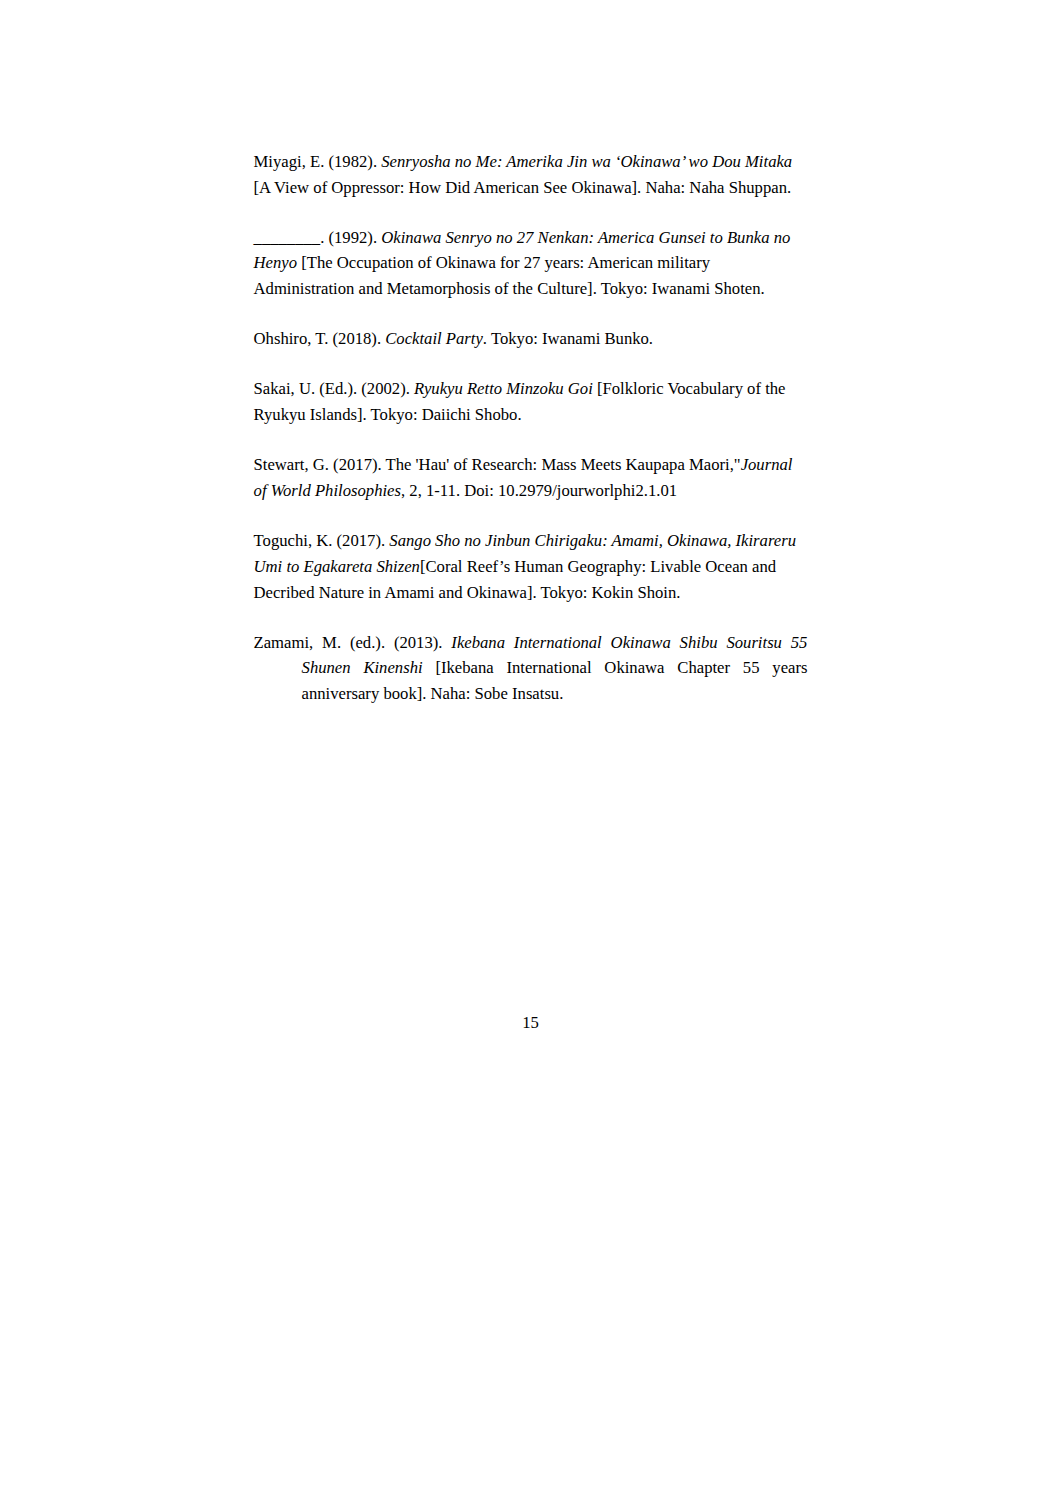Miyagi, E. (1982). Senryosha no Me: Amerika Jin wa ‘Okinawa’ wo Dou Mitaka [A View of Oppressor: How Did American See Okinawa]. Naha: Naha Shuppan.
________. (1992). Okinawa Senryo no 27 Nenkan: America Gunsei to Bunka no Henyo [The Occupation of Okinawa for 27 years: American military Administration and Metamorphosis of the Culture]. Tokyo: Iwanami Shoten.
Ohshiro, T. (2018). Cocktail Party. Tokyo: Iwanami Bunko.
Sakai, U. (Ed.). (2002). Ryukyu Retto Minzoku Goi [Folkloric Vocabulary of the Ryukyu Islands]. Tokyo: Daiichi Shobo.
Stewart, G. (2017). The 'Hau' of Research: Mass Meets Kaupapa Maori,"Journal of World Philosophies, 2, 1-11. Doi: 10.2979/jourworlphi2.1.01
Toguchi, K. (2017). Sango Sho no Jinbun Chirigaku: Amami, Okinawa, Ikirareru Umi to Egakareta Shizen[Coral Reef’s Human Geography: Livable Ocean and Decribed Nature in Amami and Okinawa]. Tokyo: Kokin Shoin.
Zamami, M. (ed.). (2013). Ikebana International Okinawa Shibu Souritsu 55 Shunen Kinenshi [Ikebana International Okinawa Chapter 55 years anniversary book]. Naha: Sobe Insatsu.
15